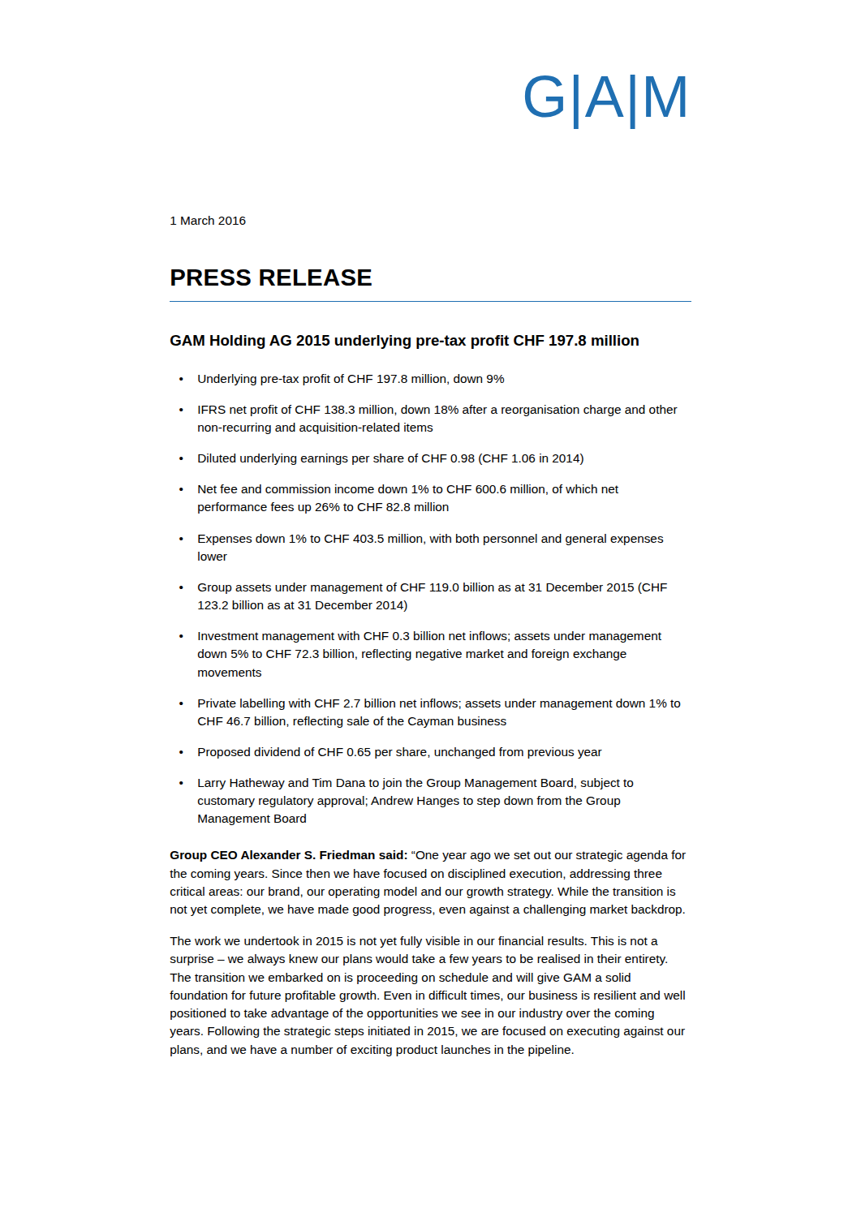G|A|M
1 March 2016
PRESS RELEASE
GAM Holding AG 2015 underlying pre-tax profit CHF 197.8 million
Underlying pre-tax profit of CHF 197.8 million, down 9%
IFRS net profit of CHF 138.3 million, down 18% after a reorganisation charge and other non-recurring and acquisition-related items
Diluted underlying earnings per share of CHF 0.98 (CHF 1.06 in 2014)
Net fee and commission income down 1% to CHF 600.6 million, of which net performance fees up 26% to CHF 82.8 million
Expenses down 1% to CHF 403.5 million, with both personnel and general expenses lower
Group assets under management of CHF 119.0 billion as at 31 December 2015 (CHF 123.2 billion as at 31 December 2014)
Investment management with CHF 0.3 billion net inflows; assets under management down 5% to CHF 72.3 billion, reflecting negative market and foreign exchange movements
Private labelling with CHF 2.7 billion net inflows; assets under management down 1% to CHF 46.7 billion, reflecting sale of the Cayman business
Proposed dividend of CHF 0.65 per share, unchanged from previous year
Larry Hatheway and Tim Dana to join the Group Management Board, subject to customary regulatory approval; Andrew Hanges to step down from the Group Management Board
Group CEO Alexander S. Friedman said: “One year ago we set out our strategic agenda for the coming years. Since then we have focused on disciplined execution, addressing three critical areas: our brand, our operating model and our growth strategy. While the transition is not yet complete, we have made good progress, even against a challenging market backdrop.
The work we undertook in 2015 is not yet fully visible in our financial results. This is not a surprise – we always knew our plans would take a few years to be realised in their entirety. The transition we embarked on is proceeding on schedule and will give GAM a solid foundation for future profitable growth. Even in difficult times, our business is resilient and well positioned to take advantage of the opportunities we see in our industry over the coming years. Following the strategic steps initiated in 2015, we are focused on executing against our plans, and we have a number of exciting product launches in the pipeline.